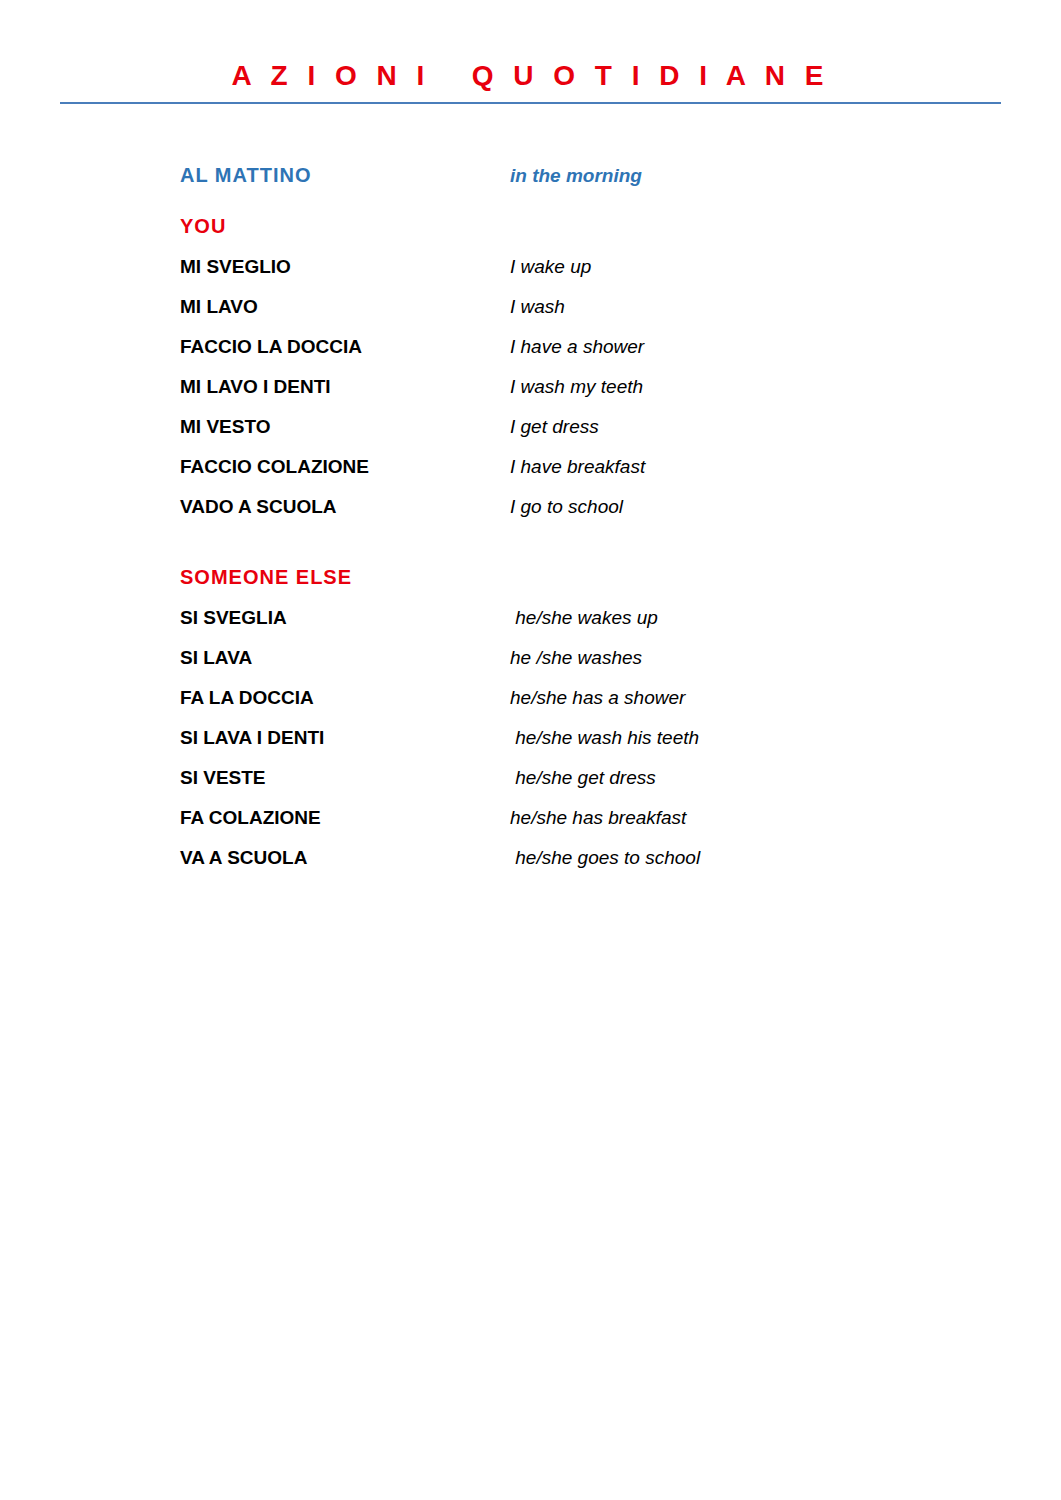A Z I O N I Q U O T I D I A N E
AL MATTINO in the morning
YOU
| MI SVEGLIO | I wake up |
| MI LAVO | I wash |
| FACCIO LA DOCCIA | I have a shower |
| MI LAVO I DENTI | I wash my teeth |
| MI VESTO | I get dress |
| FACCIO COLAZIONE | I have breakfast |
| VADO A SCUOLA | I go to school |
SOMEONE ELSE
| SI SVEGLIA | he/she wakes up |
| SI LAVA | he /she washes |
| FA LA DOCCIA | he/she has a shower |
| SI LAVA I DENTI | he/she wash his teeth |
| SI VESTE | he/she get dress |
| FA COLAZIONE | he/she has breakfast |
| VA A SCUOLA | he/she goes to school |